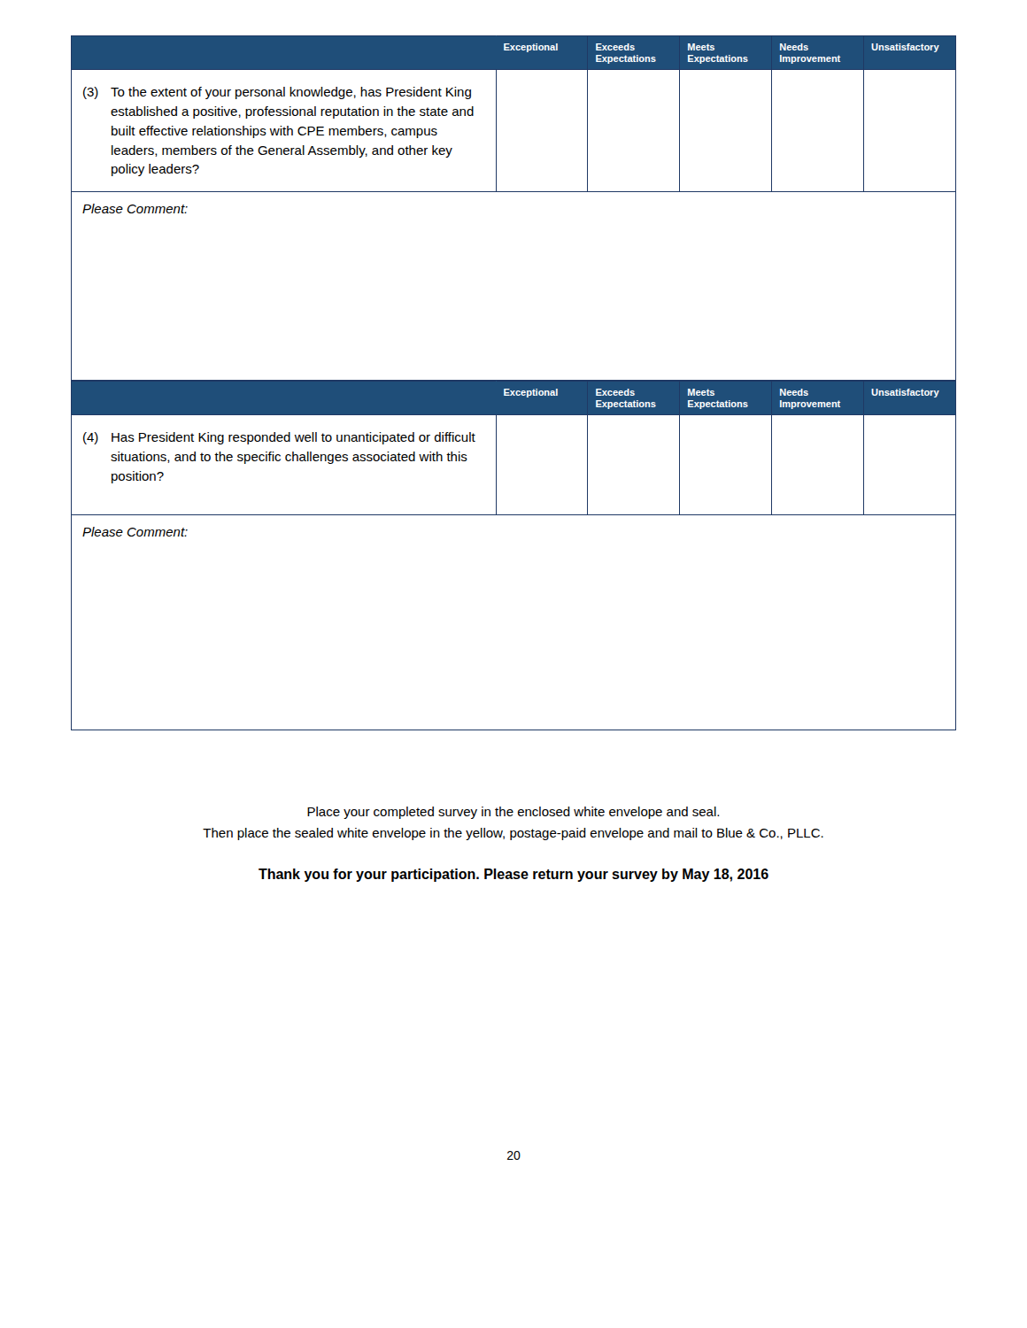| | Exceptional | Exceeds Expectations | Meets Expectations | Needs Improvement | Unsatisfactory |
| --- | --- | --- | --- | --- | --- |
| (3) To the extent of your personal knowledge, has President King established a positive, professional reputation in the state and built effective relationships with CPE members, campus leaders, members of the General Assembly, and other key policy leaders? | | | | | |
Please Comment:
| | Exceptional | Exceeds Expectations | Meets Expectations | Needs Improvement | Unsatisfactory |
| --- | --- | --- | --- | --- | --- |
| (4) Has President King responded well to unanticipated or difficult situations, and to the specific challenges associated with this position? | | | | | |
Please Comment:
Place your completed survey in the enclosed white envelope and seal.
Then place the sealed white envelope in the yellow, postage-paid envelope and mail to Blue & Co., PLLC.
Thank you for your participation. Please return your survey by May 18, 2016
20